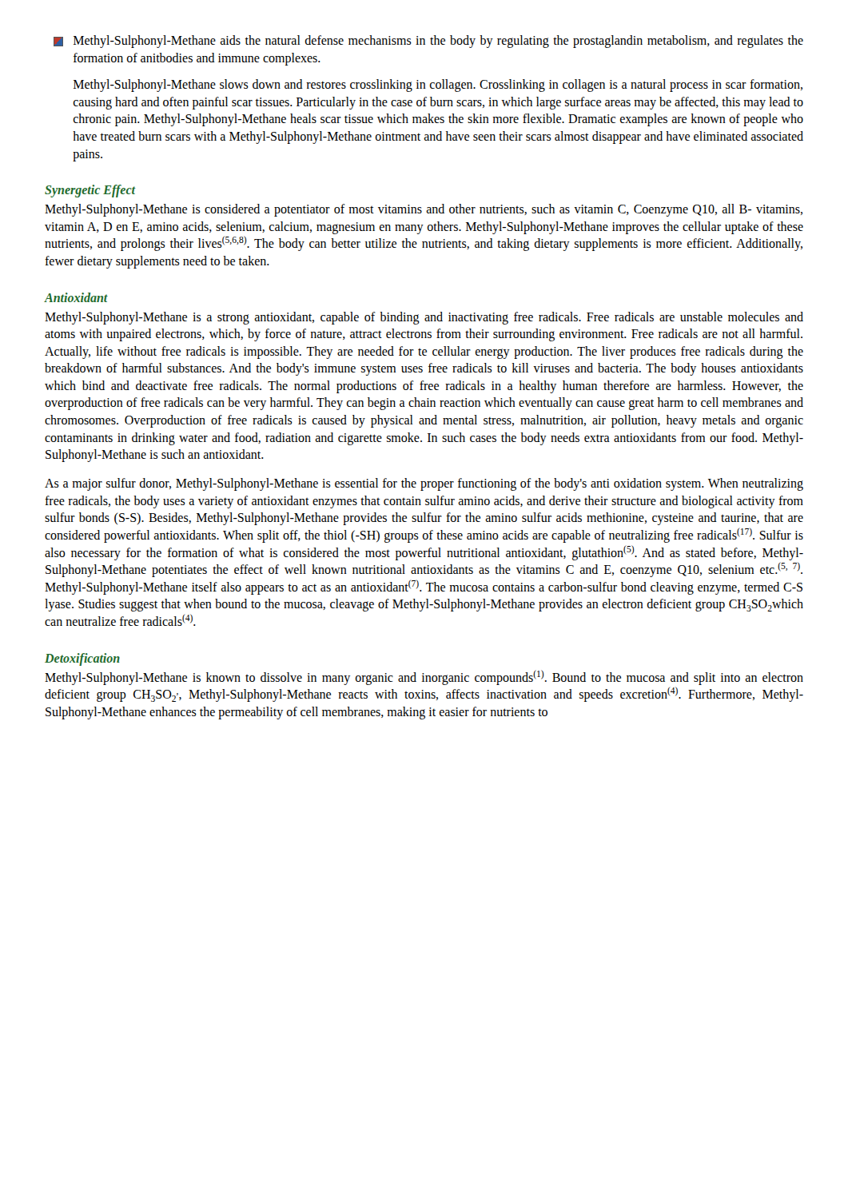Methyl-Sulphonyl-Methane aids the natural defense mechanisms in the body by regulating the prostaglandin metabolism, and regulates the formation of anitbodies and immune complexes.
Methyl-Sulphonyl-Methane slows down and restores crosslinking in collagen. Crosslinking in collagen is a natural process in scar formation, causing hard and often painful scar tissues. Particularly in the case of burn scars, in which large surface areas may be affected, this may lead to chronic pain. Methyl-Sulphonyl-Methane heals scar tissue which makes the skin more flexible. Dramatic examples are known of people who have treated burn scars with a Methyl-Sulphonyl-Methane ointment and have seen their scars almost disappear and have eliminated associated pains.
Synergetic Effect
Methyl-Sulphonyl-Methane is considered a potentiator of most vitamins and other nutrients, such as vitamin C, Coenzyme Q10, all B- vitamins, vitamin A, D en E, amino acids, selenium, calcium, magnesium en many others. Methyl-Sulphonyl-Methane improves the cellular uptake of these nutrients, and prolongs their lives(5,6,8). The body can better utilize the nutrients, and taking dietary supplements is more efficient. Additionally, fewer dietary supplements need to be taken.
Antioxidant
Methyl-Sulphonyl-Methane is a strong antioxidant, capable of binding and inactivating free radicals. Free radicals are unstable molecules and atoms with unpaired electrons, which, by force of nature, attract electrons from their surrounding environment. Free radicals are not all harmful. Actually, life without free radicals is impossible. They are needed for te cellular energy production. The liver produces free radicals during the breakdown of harmful substances. And the body's immune system uses free radicals to kill viruses and bacteria. The body houses antioxidants which bind and deactivate free radicals. The normal productions of free radicals in a healthy human therefore are harmless. However, the overproduction of free radicals can be very harmful. They can begin a chain reaction which eventually can cause great harm to cell membranes and chromosomes. Overproduction of free radicals is caused by physical and mental stress, malnutrition, air pollution, heavy metals and organic contaminants in drinking water and food, radiation and cigarette smoke. In such cases the body needs extra antioxidants from our food. Methyl-Sulphonyl-Methane is such an antioxidant.
As a major sulfur donor, Methyl-Sulphonyl-Methane is essential for the proper functioning of the body's anti oxidation system. When neutralizing free radicals, the body uses a variety of antioxidant enzymes that contain sulfur amino acids, and derive their structure and biological activity from sulfur bonds (S-S). Besides, Methyl-Sulphonyl-Methane provides the sulfur for the amino sulfur acids methionine, cysteine and taurine, that are considered powerful antioxidants. When split off, the thiol (-SH) groups of these amino acids are capable of neutralizing free radicals(17). Sulfur is also necessary for the formation of what is considered the most powerful nutritional antioxidant, glutathion(5). And as stated before, Methyl-Sulphonyl-Methane potentiates the effect of well known nutritional antioxidants as the vitamins C and E, coenzyme Q10, selenium etc.(5, 7). Methyl-Sulphonyl-Methane itself also appears to act as an antioxidant(7). The mucosa contains a carbon-sulfur bond cleaving enzyme, termed C-S lyase. Studies suggest that when bound to the mucosa, cleavage of Methyl-Sulphonyl-Methane provides an electron deficient group CH3SO2which can neutralize free radicals(4).
Detoxification
Methyl-Sulphonyl-Methane is known to dissolve in many organic and inorganic compounds(1). Bound to the mucosa and split into an electron deficient group CH3SO2,, Methyl-Sulphonyl-Methane reacts with toxins, affects inactivation and speeds excretion(4). Furthermore, Methyl-Sulphonyl-Methane enhances the permeability of cell membranes, making it easier for nutrients to